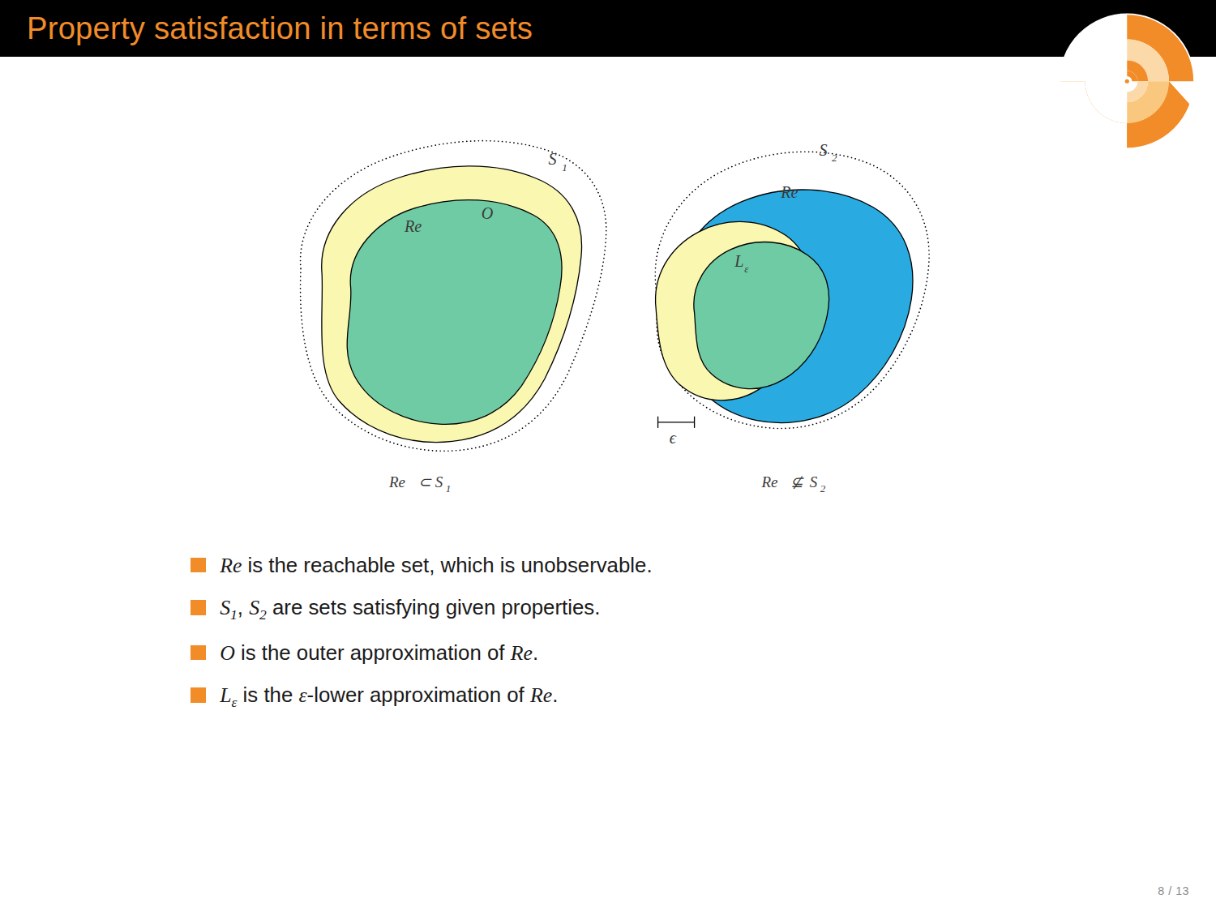Property satisfaction in terms of sets
O Re S 1 Re ⊂ S 1 Re L ε S 2 ϵ Re ⊈ S 2
Re is the reachable set, which is unobservable.
S1, S2 are sets satisfying given properties.
O is the outer approximation of Re.
Lε is the ε-lower approximation of Re.
8 / 13